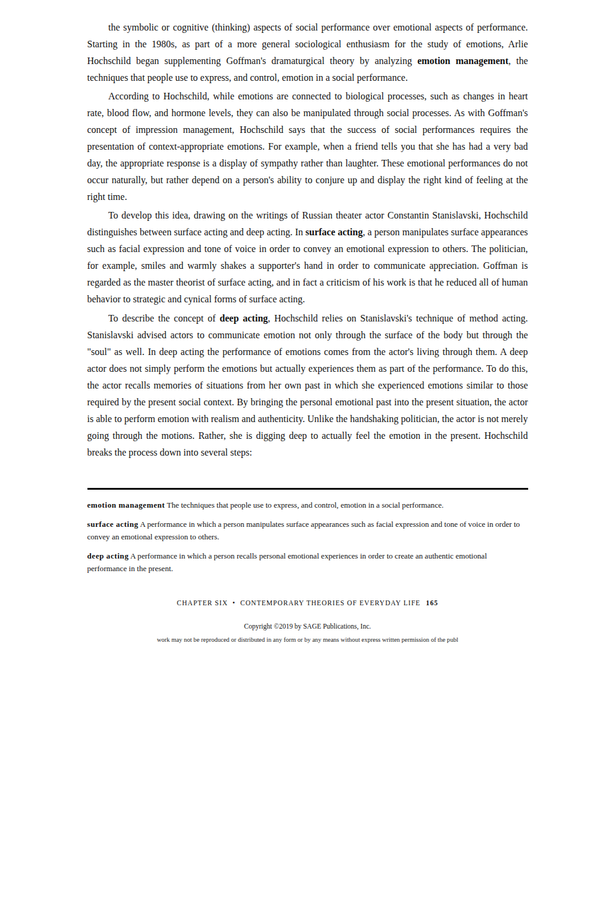the symbolic or cognitive (thinking) aspects of social performance over emotional aspects of performance. Starting in the 1980s, as part of a more general sociological enthusiasm for the study of emotions, Arlie Hochschild began supplementing Goffman's dramaturgical theory by analyzing emotion management, the techniques that people use to express, and control, emotion in a social performance.
According to Hochschild, while emotions are connected to biological processes, such as changes in heart rate, blood flow, and hormone levels, they can also be manipulated through social processes. As with Goffman's concept of impression management, Hochschild says that the success of social performances requires the presentation of context-appropriate emotions. For example, when a friend tells you that she has had a very bad day, the appropriate response is a display of sympathy rather than laughter. These emotional performances do not occur naturally, but rather depend on a person's ability to conjure up and display the right kind of feeling at the right time.
To develop this idea, drawing on the writings of Russian theater actor Constantin Stanislavski, Hochschild distinguishes between surface acting and deep acting. In surface acting, a person manipulates surface appearances such as facial expression and tone of voice in order to convey an emotional expression to others. The politician, for example, smiles and warmly shakes a supporter's hand in order to communicate appreciation. Goffman is regarded as the master theorist of surface acting, and in fact a criticism of his work is that he reduced all of human behavior to strategic and cynical forms of surface acting.
To describe the concept of deep acting, Hochschild relies on Stanislavski's technique of method acting. Stanislavski advised actors to communicate emotion not only through the surface of the body but through the "soul" as well. In deep acting the performance of emotions comes from the actor's living through them. A deep actor does not simply perform the emotions but actually experiences them as part of the performance. To do this, the actor recalls memories of situations from her own past in which she experienced emotions similar to those required by the present social context. By bringing the personal emotional past into the present situation, the actor is able to perform emotion with realism and authenticity. Unlike the handshaking politician, the actor is not merely going through the motions. Rather, she is digging deep to actually feel the emotion in the present. Hochschild breaks the process down into several steps:
emotion management The techniques that people use to express, and control, emotion in a social performance.
surface acting A performance in which a person manipulates surface appearances such as facial expression and tone of voice in order to convey an emotional expression to others.
deep acting A performance in which a person recalls personal emotional experiences in order to create an authentic emotional performance in the present.
Chapter Six • Contemporary Theories of Everyday Life 165
Copyright ©2019 by SAGE Publications, Inc.
work may not be reproduced or distributed in any form or by any means without express written permission of the publ